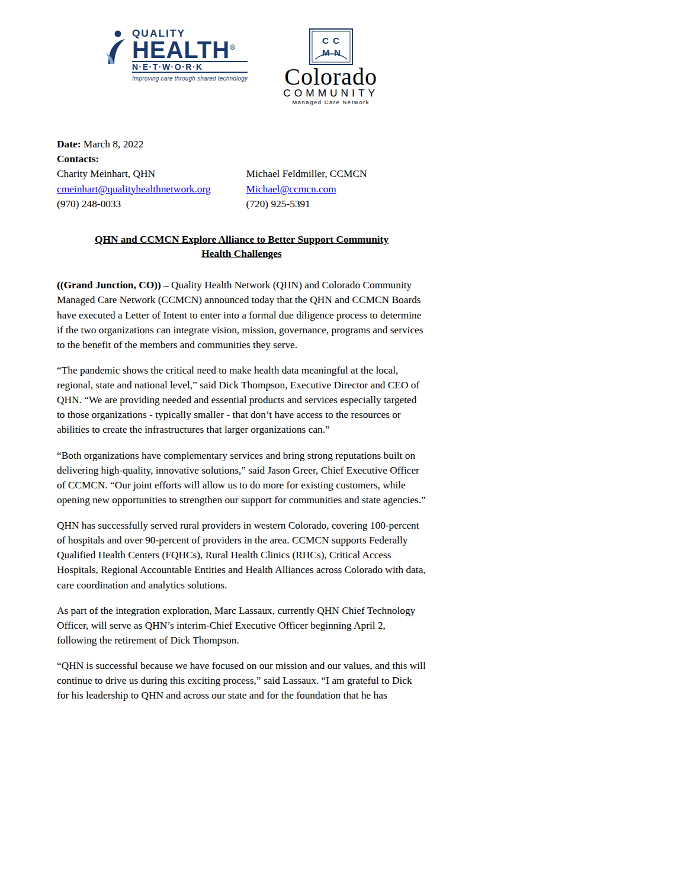QUALITY
HEALTH®
N·E·T·W·O·R·K
Improving care through shared technology
C C M N
Colorado
COMMUNITY
Managed Care Network
Date: March 8, 2022
Contacts:
| Charity Meinhart, QHN | Michael Feldmiller, CCMCN |
| cmeinhart@qualityhealthnetwork.org | Michael@ccmcn.com |
| (970) 248-0033 | (720) 925-5391 |
QHN and CCMCN Explore Alliance to Better Support Community Health Challenges
((Grand Junction, CO)) – Quality Health Network (QHN) and Colorado Community Managed Care Network (CCMCN) announced today that the QHN and CCMCN Boards have executed a Letter of Intent to enter into a formal due diligence process to determine if the two organizations can integrate vision, mission, governance, programs and services to the benefit of the members and communities they serve.
“The pandemic shows the critical need to make health data meaningful at the local, regional, state and national level,” said Dick Thompson, Executive Director and CEO of QHN. “We are providing needed and essential products and services especially targeted to those organizations - typically smaller - that don’t have access to the resources or abilities to create the infrastructures that larger organizations can.”
“Both organizations have complementary services and bring strong reputations built on delivering high-quality, innovative solutions,” said Jason Greer, Chief Executive Officer of CCMCN. “Our joint efforts will allow us to do more for existing customers, while opening new opportunities to strengthen our support for communities and state agencies.”
QHN has successfully served rural providers in western Colorado, covering 100-percent of hospitals and over 90-percent of providers in the area. CCMCN supports Federally Qualified Health Centers (FQHCs), Rural Health Clinics (RHCs), Critical Access Hospitals, Regional Accountable Entities and Health Alliances across Colorado with data, care coordination and analytics solutions.
As part of the integration exploration, Marc Lassaux, currently QHN Chief Technology Officer, will serve as QHN’s interim-Chief Executive Officer beginning April 2, following the retirement of Dick Thompson.
“QHN is successful because we have focused on our mission and our values, and this will continue to drive us during this exciting process,” said Lassaux. “I am grateful to Dick for his leadership to QHN and across our state and for the foundation that he has